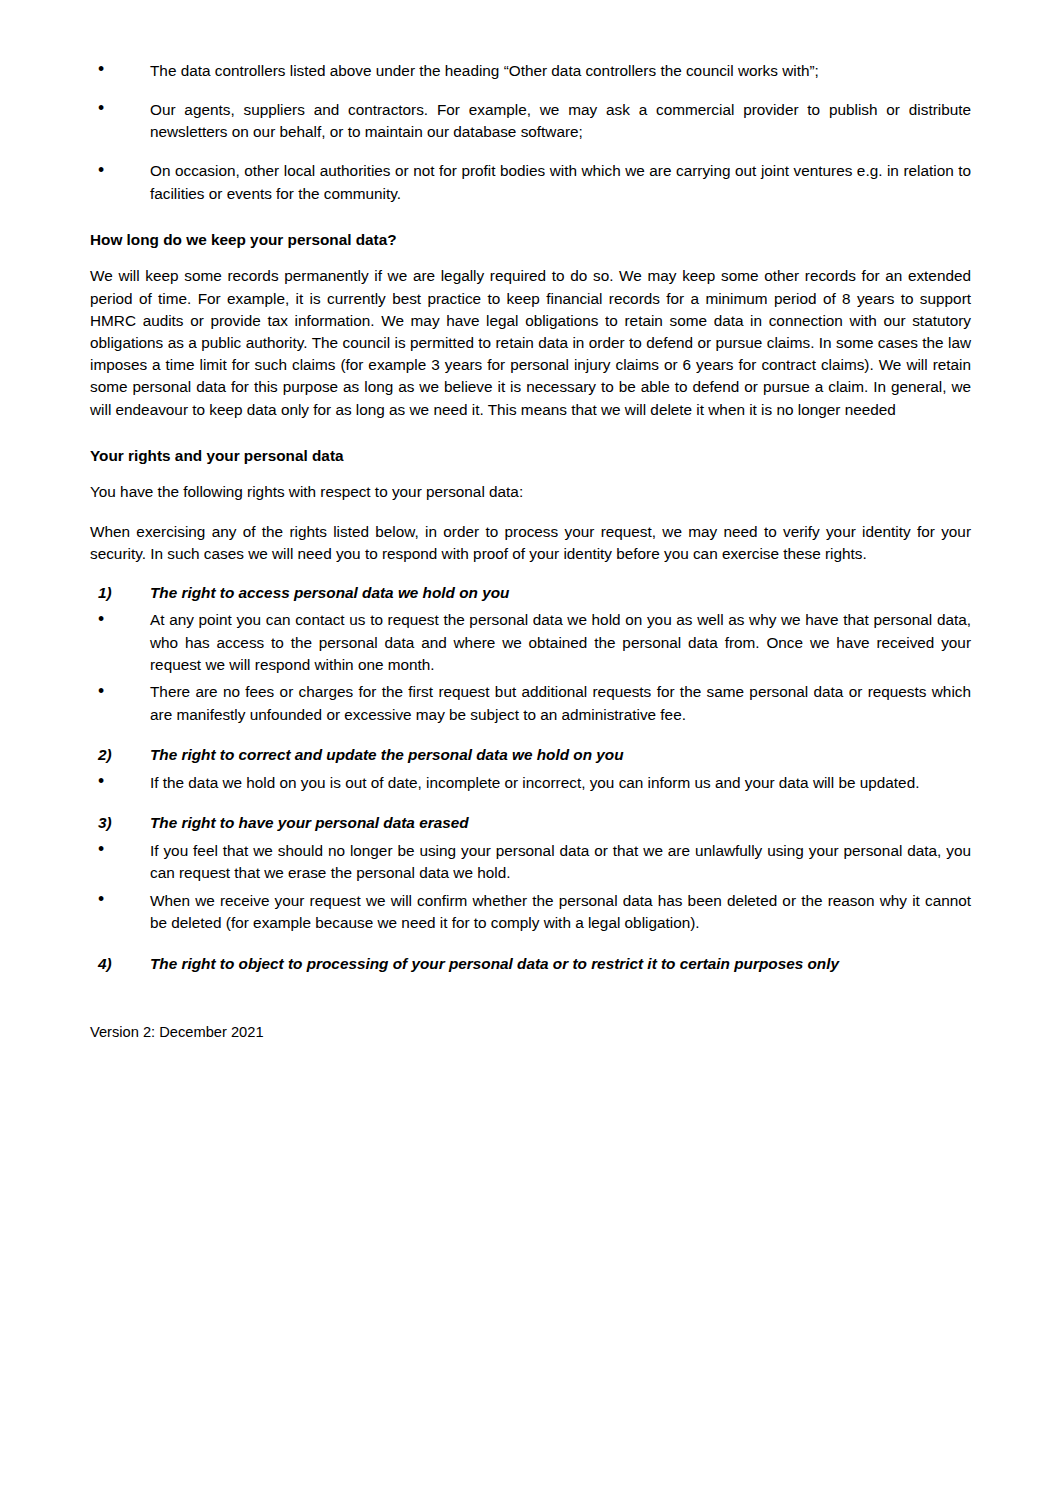The data controllers listed above under the heading “Other data controllers the council works with”;
Our agents, suppliers and contractors. For example, we may ask a commercial provider to publish or distribute newsletters on our behalf, or to maintain our database software;
On occasion, other local authorities or not for profit bodies with which we are carrying out joint ventures e.g. in relation to facilities or events for the community.
How long do we keep your personal data?
We will keep some records permanently if we are legally required to do so. We may keep some other records for an extended period of time. For example, it is currently best practice to keep financial records for a minimum period of 8 years to support HMRC audits or provide tax information. We may have legal obligations to retain some data in connection with our statutory obligations as a public authority. The council is permitted to retain data in order to defend or pursue claims. In some cases the law imposes a time limit for such claims (for example 3 years for personal injury claims or 6 years for contract claims). We will retain some personal data for this purpose as long as we believe it is necessary to be able to defend or pursue a claim. In general, we will endeavour to keep data only for as long as we need it. This means that we will delete it when it is no longer needed
Your rights and your personal data
You have the following rights with respect to your personal data:
When exercising any of the rights listed below, in order to process your request, we may need to verify your identity for your security. In such cases we will need you to respond with proof of your identity before you can exercise these rights.
The right to access personal data we hold on you
At any point you can contact us to request the personal data we hold on you as well as why we have that personal data, who has access to the personal data and where we obtained the personal data from. Once we have received your request we will respond within one month.
There are no fees or charges for the first request but additional requests for the same personal data or requests which are manifestly unfounded or excessive may be subject to an administrative fee.
The right to correct and update the personal data we hold on you
If the data we hold on you is out of date, incomplete or incorrect, you can inform us and your data will be updated.
The right to have your personal data erased
If you feel that we should no longer be using your personal data or that we are unlawfully using your personal data, you can request that we erase the personal data we hold.
When we receive your request we will confirm whether the personal data has been deleted or the reason why it cannot be deleted (for example because we need it for to comply with a legal obligation).
The right to object to processing of your personal data or to restrict it to certain purposes only
Version 2: December 2021